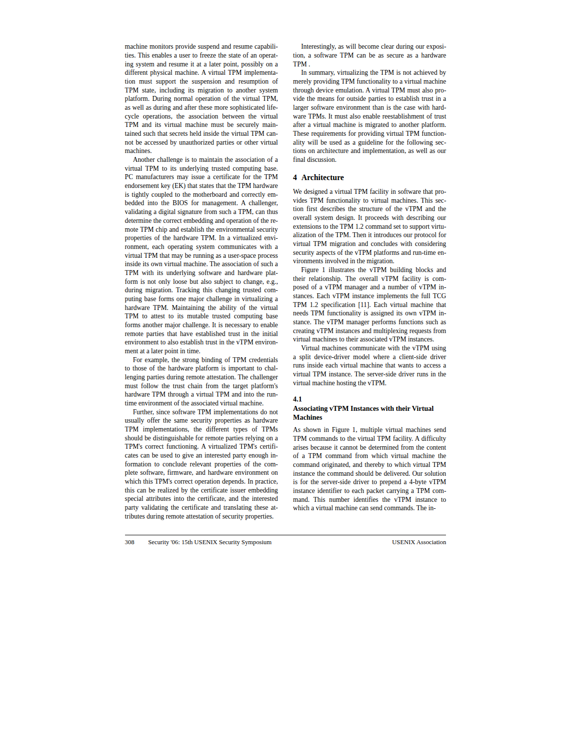machine monitors provide suspend and resume capabilities. This enables a user to freeze the state of an operating system and resume it at a later point, possibly on a different physical machine. A virtual TPM implementation must support the suspension and resumption of TPM state, including its migration to another system platform. During normal operation of the virtual TPM, as well as during and after these more sophisticated lifecycle operations, the association between the virtual TPM and its virtual machine must be securely maintained such that secrets held inside the virtual TPM cannot be accessed by unauthorized parties or other virtual machines.
Another challenge is to maintain the association of a virtual TPM to its underlying trusted computing base. PC manufacturers may issue a certificate for the TPM endorsement key (EK) that states that the TPM hardware is tightly coupled to the motherboard and correctly embedded into the BIOS for management. A challenger, validating a digital signature from such a TPM, can thus determine the correct embedding and operation of the remote TPM chip and establish the environmental security properties of the hardware TPM. In a virtualized environment, each operating system communicates with a virtual TPM that may be running as a user-space process inside its own virtual machine. The association of such a TPM with its underlying software and hardware platform is not only loose but also subject to change, e.g., during migration. Tracking this changing trusted computing base forms one major challenge in virtualizing a hardware TPM. Maintaining the ability of the virtual TPM to attest to its mutable trusted computing base forms another major challenge. It is necessary to enable remote parties that have established trust in the initial environment to also establish trust in the vTPM environment at a later point in time.
For example, the strong binding of TPM credentials to those of the hardware platform is important to challenging parties during remote attestation. The challenger must follow the trust chain from the target platform's hardware TPM through a virtual TPM and into the runtime environment of the associated virtual machine.
Further, since software TPM implementations do not usually offer the same security properties as hardware TPM implementations, the different types of TPMs should be distinguishable for remote parties relying on a TPM's correct functioning. A virtualized TPM's certificates can be used to give an interested party enough information to conclude relevant properties of the complete software, firmware, and hardware environment on which this TPM's correct operation depends. In practice, this can be realized by the certificate issuer embedding special attributes into the certificate, and the interested party validating the certificate and translating these attributes during remote attestation of security properties.
Interestingly, as will become clear during our exposition, a software TPM can be as secure as a hardware TPM .
In summary, virtualizing the TPM is not achieved by merely providing TPM functionality to a virtual machine through device emulation. A virtual TPM must also provide the means for outside parties to establish trust in a larger software environment than is the case with hardware TPMs. It must also enable reestablishment of trust after a virtual machine is migrated to another platform. These requirements for providing virtual TPM functionality will be used as a guideline for the following sections on architecture and implementation, as well as our final discussion.
4 Architecture
We designed a virtual TPM facility in software that provides TPM functionality to virtual machines. This section first describes the structure of the vTPM and the overall system design. It proceeds with describing our extensions to the TPM 1.2 command set to support virtualization of the TPM. Then it introduces our protocol for virtual TPM migration and concludes with considering security aspects of the vTPM platforms and run-time environments involved in the migration.
Figure 1 illustrates the vTPM building blocks and their relationship. The overall vTPM facility is composed of a vTPM manager and a number of vTPM instances. Each vTPM instance implements the full TCG TPM 1.2 specification [11]. Each virtual machine that needs TPM functionality is assigned its own vTPM instance. The vTPM manager performs functions such as creating vTPM instances and multiplexing requests from virtual machines to their associated vTPM instances.
Virtual machines communicate with the vTPM using a split device-driver model where a client-side driver runs inside each virtual machine that wants to access a virtual TPM instance. The server-side driver runs in the virtual machine hosting the vTPM.
4.1 Associating vTPM Instances with their Virtual Machines
As shown in Figure 1, multiple virtual machines send TPM commands to the virtual TPM facility. A difficulty arises because it cannot be determined from the content of a TPM command from which virtual machine the command originated, and thereby to which virtual TPM instance the command should be delivered. Our solution is for the server-side driver to prepend a 4-byte vTPM instance identifier to each packet carrying a TPM command. This number identifies the vTPM instance to which a virtual machine can send commands. The in-
308 Security '06: 15th USENIX Security Symposium
USENIX Association